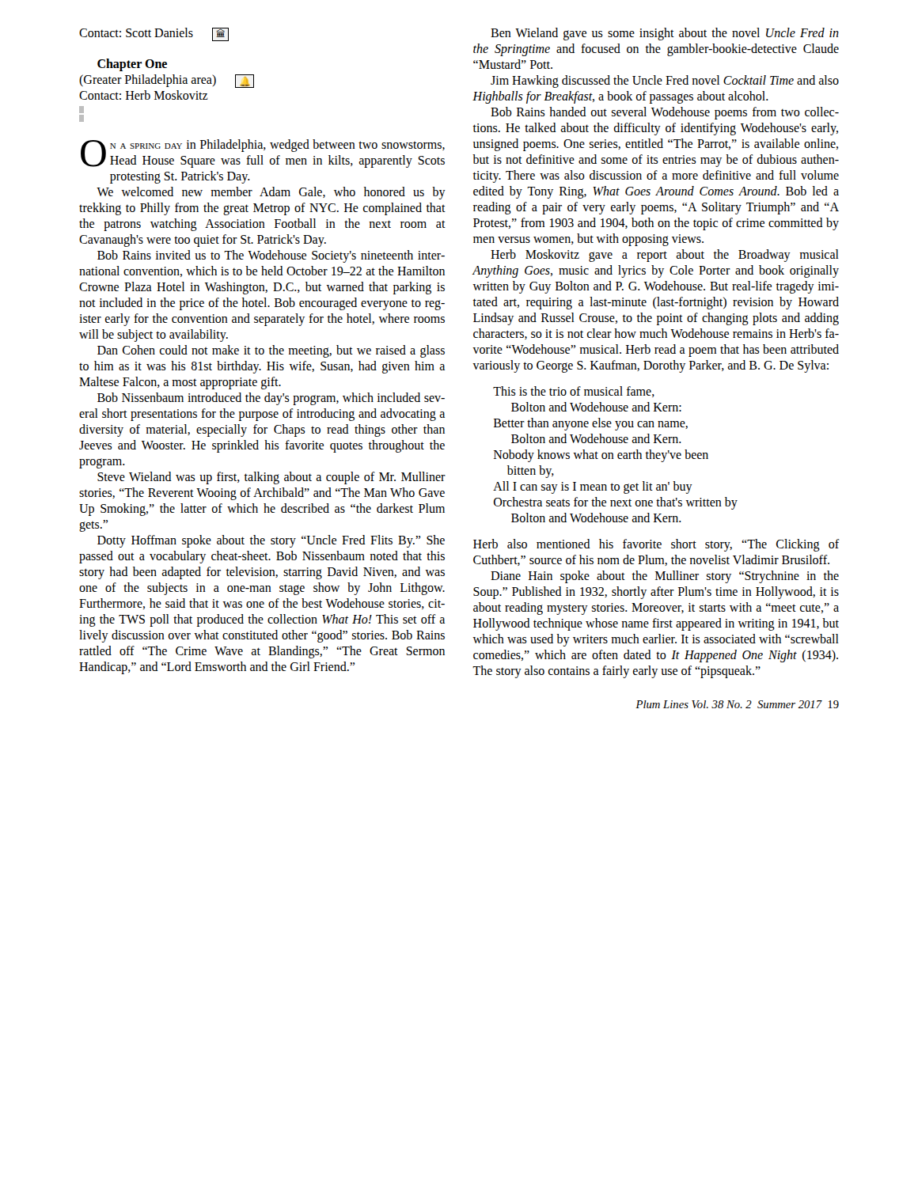Contact: Scott Daniels🏛
Chapter One
(Greater Philadelphia area)🔔
Contact: Herb Moskovitz
On a spring day in Philadelphia, wedged between two snowstorms, Head House Square was full of men in kilts, apparently Scots protesting St. Patrick's Day.
We welcomed new member Adam Gale, who honored us by trekking to Philly from the great Metrop of NYC. He complained that the patrons watching Association Football in the next room at Cavanaugh's were too quiet for St. Patrick's Day.
Bob Rains invited us to The Wodehouse Society's nineteenth international convention, which is to be held October 19–22 at the Hamilton Crowne Plaza Hotel in Washington, D.C., but warned that parking is not included in the price of the hotel. Bob encouraged everyone to register early for the convention and separately for the hotel, where rooms will be subject to availability.
Dan Cohen could not make it to the meeting, but we raised a glass to him as it was his 81st birthday. His wife, Susan, had given him a Maltese Falcon, a most appropriate gift.
Bob Nissenbaum introduced the day's program, which included several short presentations for the purpose of introducing and advocating a diversity of material, especially for Chaps to read things other than Jeeves and Wooster. He sprinkled his favorite quotes throughout the program.
Steve Wieland was up first, talking about a couple of Mr. Mulliner stories, “The Reverent Wooing of Archibald” and “The Man Who Gave Up Smoking,” the latter of which he described as “the darkest Plum gets.”
Dotty Hoffman spoke about the story “Uncle Fred Flits By.” She passed out a vocabulary cheat-sheet. Bob Nissenbaum noted that this story had been adapted for television, starring David Niven, and was one of the subjects in a one-man stage show by John Lithgow. Furthermore, he said that it was one of the best Wodehouse stories, citing the TWS poll that produced the collection What Ho! This set off a lively discussion over what constituted other “good” stories. Bob Rains rattled off “The Crime Wave at Blandings,” “The Great Sermon Handicap,” and “Lord Emsworth and the Girl Friend.”
Ben Wieland gave us some insight about the novel Uncle Fred in the Springtime and focused on the gambler-bookie-detective Claude “Mustard” Pott.
Jim Hawking discussed the Uncle Fred novel Cocktail Time and also Highballs for Breakfast, a book of passages about alcohol.
Bob Rains handed out several Wodehouse poems from two collections. He talked about the difficulty of identifying Wodehouse's early, unsigned poems. One series, entitled “The Parrot,” is available online, but is not definitive and some of its entries may be of dubious authenticity. There was also discussion of a more definitive and full volume edited by Tony Ring, What Goes Around Comes Around. Bob led a reading of a pair of very early poems, “A Solitary Triumph” and “A Protest,” from 1903 and 1904, both on the topic of crime committed by men versus women, but with opposing views.
Herb Moskovitz gave a report about the Broadway musical Anything Goes, music and lyrics by Cole Porter and book originally written by Guy Bolton and P. G. Wodehouse. But real-life tragedy imitated art, requiring a last-minute (last-fortnight) revision by Howard Lindsay and Russel Crouse, to the point of changing plots and adding characters, so it is not clear how much Wodehouse remains in Herb's favorite “Wodehouse” musical. Herb read a poem that has been attributed variously to George S. Kaufman, Dorothy Parker, and B. G. De Sylva:
This is the trio of musical fame,
Bolton and Wodehouse and Kern:
Better than anyone else you can name,
Bolton and Wodehouse and Kern.
Nobody knows what on earth they've been
bitten by,
All I can say is I mean to get lit an' buy
Orchestra seats for the next one that's written by
Bolton and Wodehouse and Kern.
Herb also mentioned his favorite short story, “The Clicking of Cuthbert,” source of his nom de Plum, the novelist Vladimir Brusiloff.
Diane Hain spoke about the Mulliner story “Strychnine in the Soup.” Published in 1932, shortly after Plum's time in Hollywood, it is about reading mystery stories. Moreover, it starts with a “meet cute,” a Hollywood technique whose name first appeared in writing in 1941, but which was used by writers much earlier. It is associated with “screwball comedies,” which are often dated to It Happened One Night (1934). The story also contains a fairly early use of “pipsqueak.”
Plum Lines Vol. 38 No. 2 Summer 2017 19